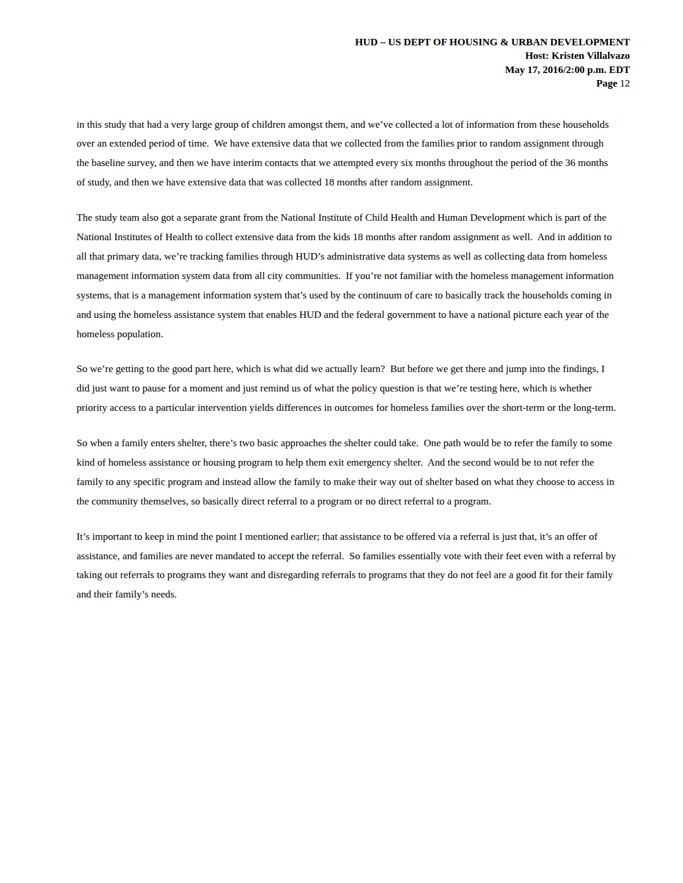HUD – US DEPT OF HOUSING & URBAN DEVELOPMENT Host: Kristen Villalvazo May 17, 2016/2:00 p.m. EDT Page 12
in this study that had a very large group of children amongst them, and we’ve collected a lot of information from these households over an extended period of time. We have extensive data that we collected from the families prior to random assignment through the baseline survey, and then we have interim contacts that we attempted every six months throughout the period of the 36 months of study, and then we have extensive data that was collected 18 months after random assignment.
The study team also got a separate grant from the National Institute of Child Health and Human Development which is part of the National Institutes of Health to collect extensive data from the kids 18 months after random assignment as well. And in addition to all that primary data, we’re tracking families through HUD’s administrative data systems as well as collecting data from homeless management information system data from all city communities. If you’re not familiar with the homeless management information systems, that is a management information system that’s used by the continuum of care to basically track the households coming in and using the homeless assistance system that enables HUD and the federal government to have a national picture each year of the homeless population.
So we’re getting to the good part here, which is what did we actually learn? But before we get there and jump into the findings, I did just want to pause for a moment and just remind us of what the policy question is that we’re testing here, which is whether priority access to a particular intervention yields differences in outcomes for homeless families over the short-term or the long-term.
So when a family enters shelter, there’s two basic approaches the shelter could take. One path would be to refer the family to some kind of homeless assistance or housing program to help them exit emergency shelter. And the second would be to not refer the family to any specific program and instead allow the family to make their way out of shelter based on what they choose to access in the community themselves, so basically direct referral to a program or no direct referral to a program.
It’s important to keep in mind the point I mentioned earlier; that assistance to be offered via a referral is just that, it’s an offer of assistance, and families are never mandated to accept the referral. So families essentially vote with their feet even with a referral by taking out referrals to programs they want and disregarding referrals to programs that they do not feel are a good fit for their family and their family’s needs.